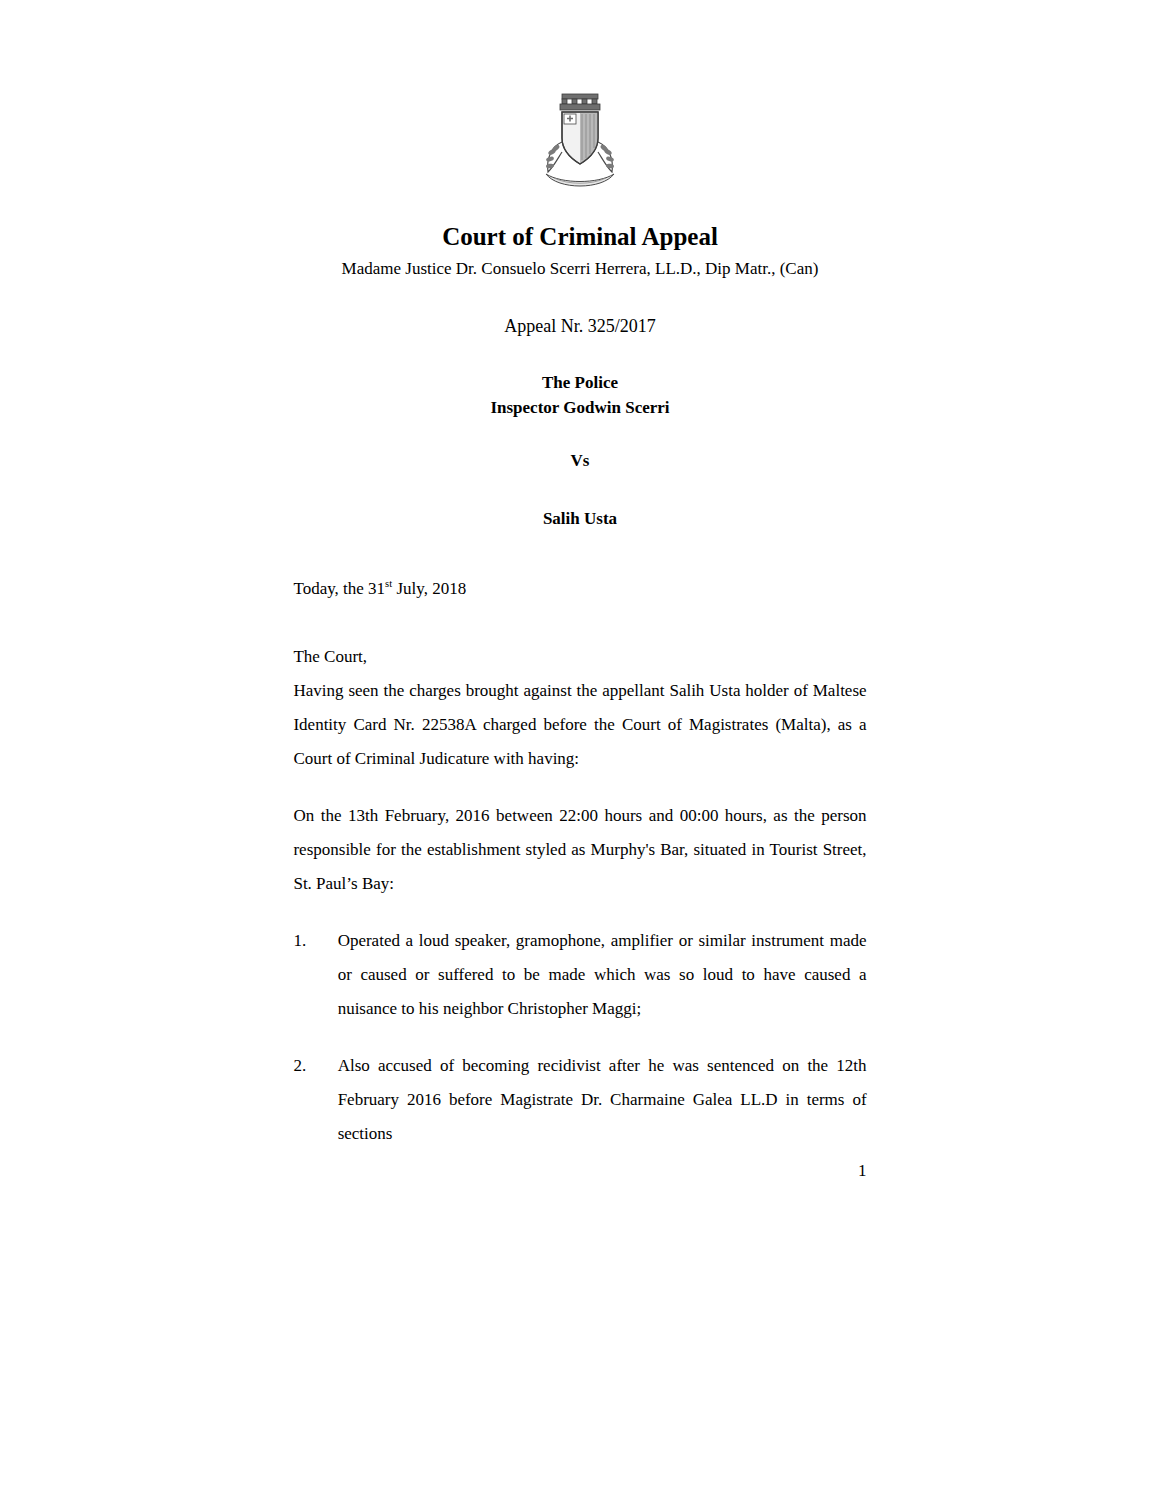Court of Criminal Appeal
Madame Justice Dr. Consuelo Scerri Herrera, LL.D., Dip Matr., (Can)
Appeal Nr. 325/2017
The Police
Inspector Godwin Scerri
Vs
Salih Usta
Today, the 31st July, 2018
The Court,
Having seen the charges brought against the appellant Salih Usta holder of Maltese Identity Card Nr. 22538A charged before the Court of Magistrates (Malta), as a Court of Criminal Judicature with having:
On the 13th February, 2016 between 22:00 hours and 00:00 hours, as the person responsible for the establishment styled as Murphy's Bar, situated in Tourist Street, St. Paul’s Bay:
1.
Operated a loud speaker, gramophone, amplifier or similar instrument made or caused or suffered to be made which was so loud to have caused a nuisance to his neighbor Christopher Maggi;
2.
Also accused of becoming recidivist after he was sentenced on the 12th February 2016 before Magistrate Dr. Charmaine Galea LL.D in terms of sections
1